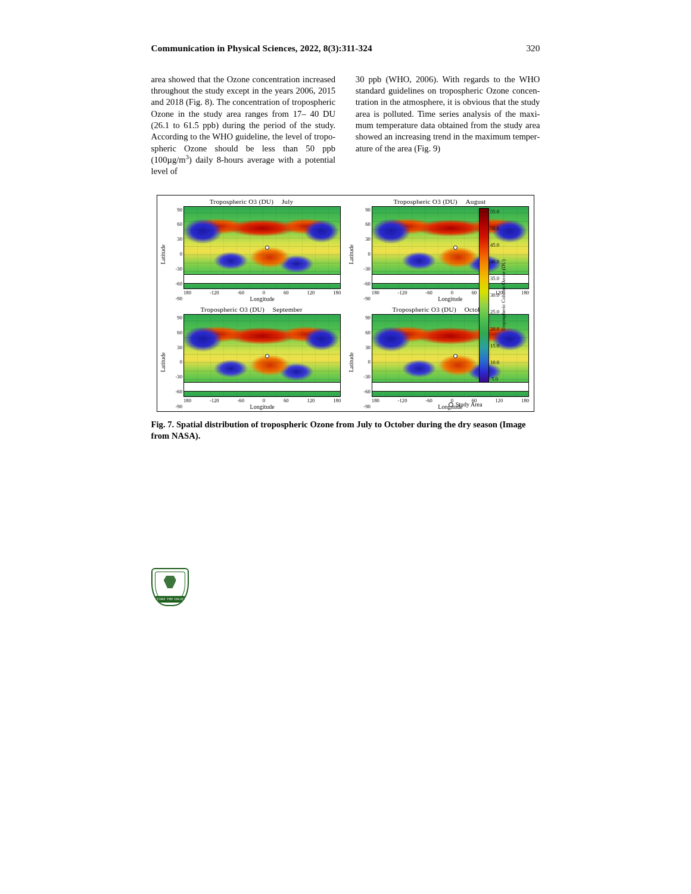Communication in Physical Sciences, 2022, 8(3):311-324
320
area showed that the Ozone concentration increased throughout the study except in the years 2006, 2015 and 2018 (Fig. 8). The concentration of tropospheric Ozone in the study area ranges from 17– 40 DU (26.1 to 61.5 ppb) during the period of the study. According to the WHO guideline, the level of tropospheric Ozone should be less than 50 ppb (100µg/m3) daily 8-hours average with a potential level of
30 ppb (WHO, 2006). With regards to the WHO standard guidelines on tropospheric Ozone concentration in the atmosphere, it is obvious that the study area is polluted. Time series analysis of the maximum temperature data obtained from the study area showed an increasing trend in the maximum temperature of the area (Fig. 9)
Tropospheric O3 (DU)July
Latitude
9060300-30-60-90
180-120-60060120180
Longitude
Tropospheric O3 (DU)August
Latitude
9060300-30-60-90
180-120-60060120180
Longitude
Tropospheric O3 (DU)September
Latitude
9060300-30-60-90
180-120-60060120180
Longitude
Tropospheric O3 (DU)October
Latitude
9060300-30-60-90
180-120-60060120180
Longitude
55.0 50.0 45.0 40.0 35.0 30.0 25.0 20.0 15.0 10.0 5.0
Tropospheric Column Ozone (DU)
Study Area
Fig. 7. Spatial distribution of tropospheric Ozone from July to October during the dry season (Image from NASA).
RESTORE THE DIGNITY OF MAN